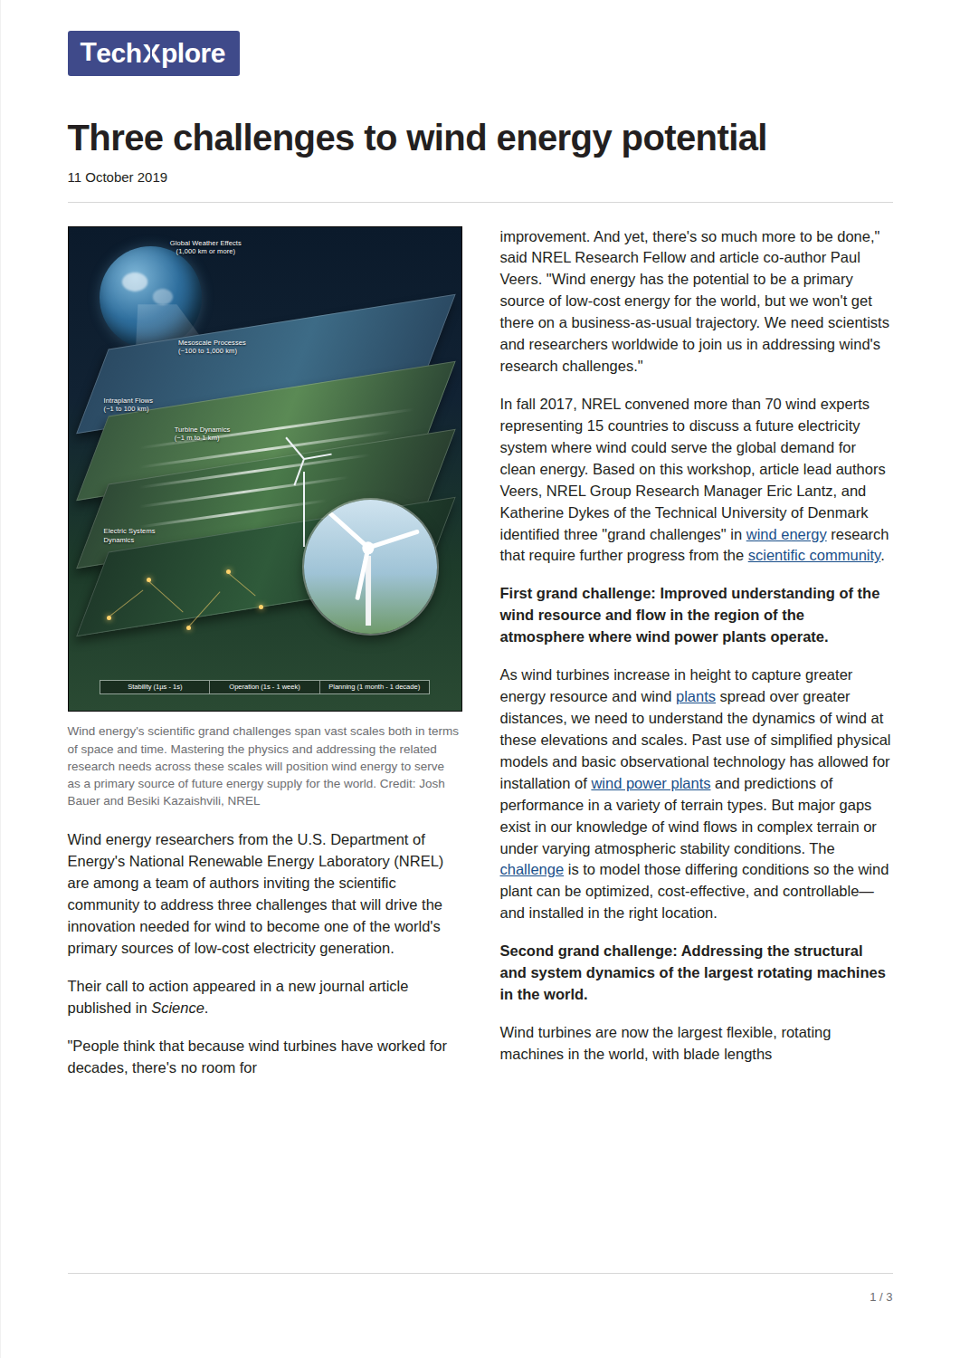TechXplore
Three challenges to wind energy potential
11 October 2019
Global Weather Effects
(1,000 km or more)
Mesoscale Processes
(~100 to 1,000 km)
Intraplant Flows
(~1 to 100 km)
Turbine Dynamics
(~1 m to 1 km)
Electric Systems
Dynamics
Stability (1µs - 1s)
Operation (1s - 1 week)
Planning (1 month - 1 decade)
Wind energy's scientific grand challenges span vast scales both in terms of space and time. Mastering the physics and addressing the related research needs across these scales will position wind energy to serve as a primary source of future energy supply for the world. Credit: Josh Bauer and Besiki Kazaishvili, NREL
Wind energy researchers from the U.S. Department of Energy's National Renewable Energy Laboratory (NREL) are among a team of authors inviting the scientific community to address three challenges that will drive the innovation needed for wind to become one of the world's primary sources of low-cost electricity generation.
Their call to action appeared in a new journal article published in Science.
"People think that because wind turbines have worked for decades, there's no room for
improvement. And yet, there's so much more to be done," said NREL Research Fellow and article co-author Paul Veers. "Wind energy has the potential to be a primary source of low-cost energy for the world, but we won't get there on a business-as-usual trajectory. We need scientists and researchers worldwide to join us in addressing wind's research challenges."
In fall 2017, NREL convened more than 70 wind experts representing 15 countries to discuss a future electricity system where wind could serve the global demand for clean energy. Based on this workshop, article lead authors Veers, NREL Group Research Manager Eric Lantz, and Katherine Dykes of the Technical University of Denmark identified three "grand challenges" in wind energy research that require further progress from the scientific community.
First grand challenge: Improved understanding of the wind resource and flow in the region of the atmosphere where wind power plants operate.
As wind turbines increase in height to capture greater energy resource and wind plants spread over greater distances, we need to understand the dynamics of wind at these elevations and scales. Past use of simplified physical models and basic observational technology has allowed for installation of wind power plants and predictions of performance in a variety of terrain types. But major gaps exist in our knowledge of wind flows in complex terrain or under varying atmospheric stability conditions. The challenge is to model those differing conditions so the wind plant can be optimized, cost-effective, and controllable—and installed in the right location.
Second grand challenge: Addressing the structural and system dynamics of the largest rotating machines in the world.
Wind turbines are now the largest flexible, rotating machines in the world, with blade lengths
1 / 3